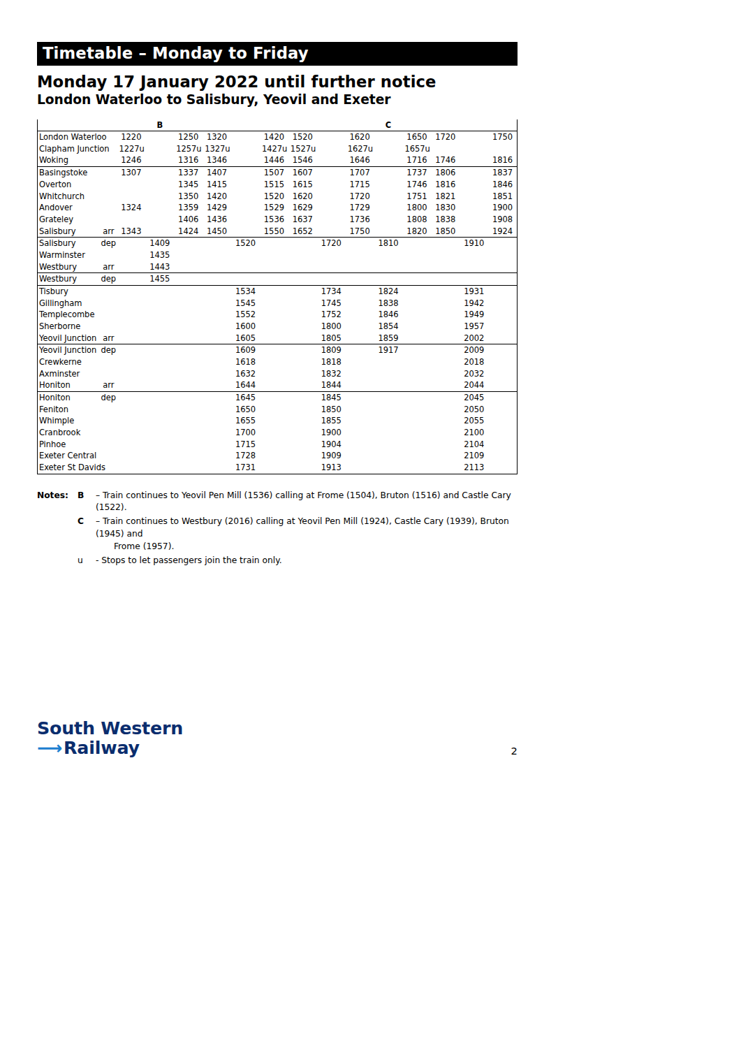Timetable – Monday to Friday
Monday 17 January 2022 until further notice
London Waterloo to Salisbury, Yeovil and Exeter
| | | | B | | | | | | | | C | | | | |
| --- | --- | --- | --- | --- | --- | --- | --- | --- | --- | --- | --- | --- | --- | --- | --- |
| London Waterloo | | 1220 | | 1250 | 1320 | | 1420 | 1520 | | 1620 | | 1650 | 1720 | | 1750 |
| Clapham Junction | | 1227u | | 1257u | 1327u | | 1427u | 1527u | | 1627u | | 1657u | | | |
| Woking | | 1246 | | 1316 | 1346 | | 1446 | 1546 | | 1646 | | 1716 | 1746 | | 1816 |
| Basingstoke | | 1307 | | 1337 | 1407 | | 1507 | 1607 | | 1707 | | 1737 | 1806 | | 1837 |
| Overton | | | | 1345 | 1415 | | 1515 | 1615 | | 1715 | | 1746 | 1816 | | 1846 |
| Whitchurch | | | | 1350 | 1420 | | 1520 | 1620 | | 1720 | | 1751 | 1821 | | 1851 |
| Andover | | 1324 | | 1359 | 1429 | | 1529 | 1629 | | 1729 | | 1800 | 1830 | | 1900 |
| Grateley | | | | 1406 | 1436 | | 1536 | 1637 | | 1736 | | 1808 | 1838 | | 1908 |
| Salisbury | arr | 1343 | | 1424 | 1450 | | 1550 | 1652 | | 1750 | | 1820 | 1850 | | 1924 |
| Salisbury | dep | | 1409 | | | 1520 | | | 1720 | | 1810 | | | 1910 | |
| Warminster | | | 1435 | | | | | | | | | | | | |
| Westbury | arr | | 1443 | | | | | | | | | | | | |
| Westbury | dep | | 1455 | | | | | | | | | | | | |
| Tisbury | | | | | | 1534 | | | 1734 | | 1824 | | | 1931 | |
| Gillingham | | | | | | 1545 | | | 1745 | | 1838 | | | 1942 | |
| Templecombe | | | | | | 1552 | | | 1752 | | 1846 | | | 1949 | |
| Sherborne | | | | | | 1600 | | | 1800 | | 1854 | | | 1957 | |
| Yeovil Junction | arr | | | | | 1605 | | | 1805 | | 1859 | | | 2002 | |
| Yeovil Junction | dep | | | | | 1609 | | | 1809 | | 1917 | | | 2009 | |
| Crewkerne | | | | | | 1618 | | | 1818 | | | | | 2018 | |
| Axminster | | | | | | 1632 | | | 1832 | | | | | 2032 | |
| Honiton | arr | | | | | 1644 | | | 1844 | | | | | 2044 | |
| Honiton | dep | | | | | 1645 | | | 1845 | | | | | 2045 | |
| Feniton | | | | | | 1650 | | | 1850 | | | | | 2050 | |
| Whimple | | | | | | 1655 | | | 1855 | | | | | 2055 | |
| Cranbrook | | | | | | 1700 | | | 1900 | | | | | 2100 | |
| Pinhoe | | | | | | 1715 | | | 1904 | | | | | 2104 | |
| Exeter Central | | | | | | 1728 | | | 1909 | | | | | 2109 | |
| Exeter St Davids | | | | | | 1731 | | | 1913 | | | | | 2113 | |
| Notes: | B | – Train continues to Yeovil Pen Mill (1536) calling at Frome (1504), Bruton (1516) and Castle Cary (1522). |
| | C | – Train continues to Westbury (2016) calling at Yeovil Pen Mill (1924), Castle Cary (1939), Bruton (1945) and Frome (1957). |
| | u | - Stops to let passengers join the train only. |
South Western
⟶Railway
2